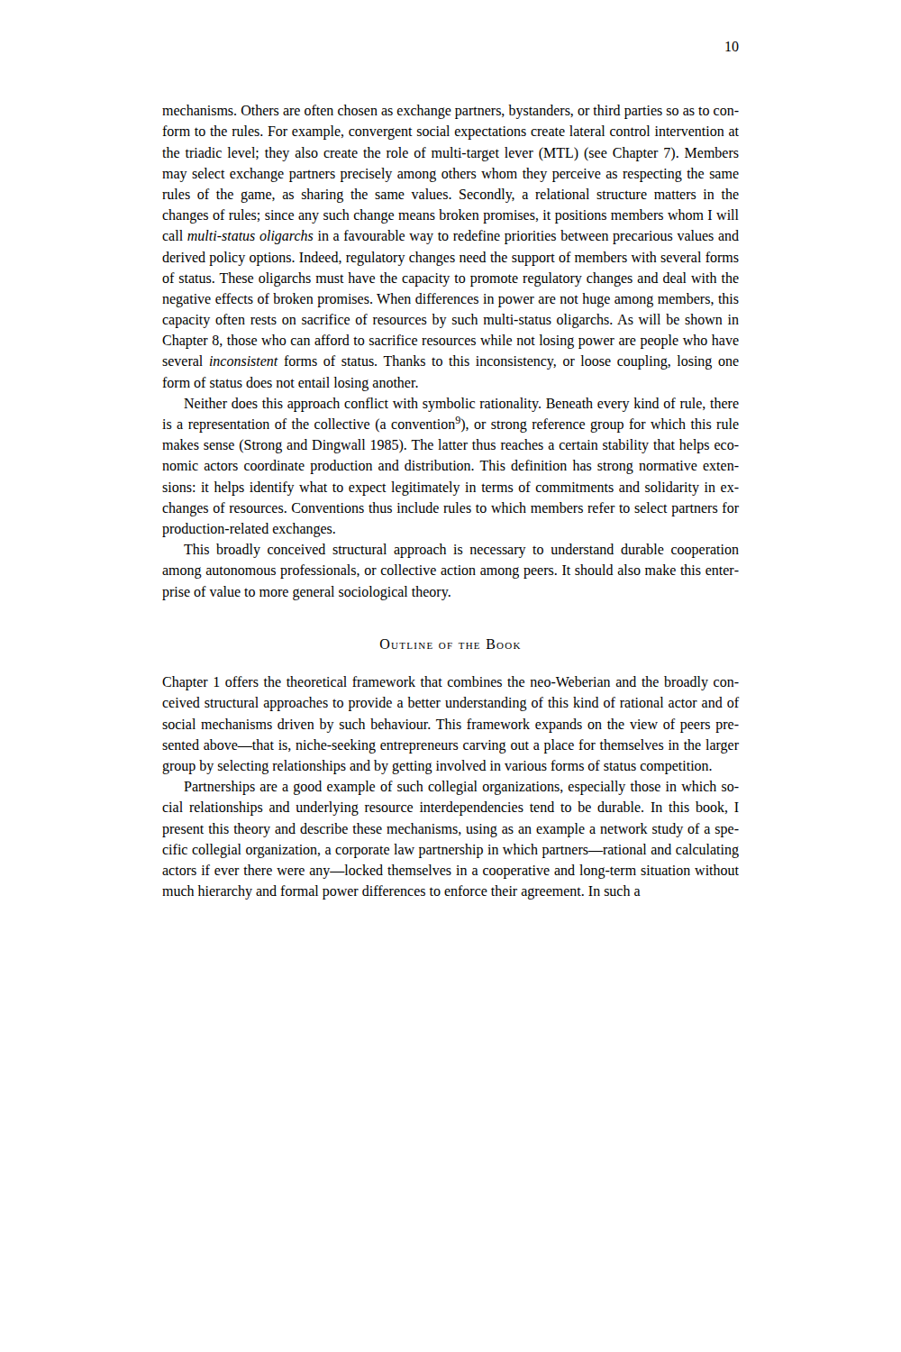10
mechanisms. Others are often chosen as exchange partners, bystanders, or third parties so as to conform to the rules. For example, convergent social expectations create lateral control intervention at the triadic level; they also create the role of multi-target lever (MTL) (see Chapter 7). Members may select exchange partners precisely among others whom they perceive as respecting the same rules of the game, as sharing the same values. Secondly, a relational structure matters in the changes of rules; since any such change means broken promises, it positions members whom I will call multi-status oligarchs in a favourable way to redefine priorities between precarious values and derived policy options. Indeed, regulatory changes need the support of members with several forms of status. These oligarchs must have the capacity to promote regulatory changes and deal with the negative effects of broken promises. When differences in power are not huge among members, this capacity often rests on sacrifice of resources by such multi-status oligarchs. As will be shown in Chapter 8, those who can afford to sacrifice resources while not losing power are people who have several inconsistent forms of status. Thanks to this inconsistency, or loose coupling, losing one form of status does not entail losing another.
Neither does this approach conflict with symbolic rationality. Beneath every kind of rule, there is a representation of the collective (a convention9), or strong reference group for which this rule makes sense (Strong and Dingwall 1985). The latter thus reaches a certain stability that helps economic actors coordinate production and distribution. This definition has strong normative extensions: it helps identify what to expect legitimately in terms of commitments and solidarity in exchanges of resources. Conventions thus include rules to which members refer to select partners for production-related exchanges.
This broadly conceived structural approach is necessary to understand durable cooperation among autonomous professionals, or collective action among peers. It should also make this enterprise of value to more general sociological theory.
Outline of the Book
Chapter 1 offers the theoretical framework that combines the neo-Weberian and the broadly conceived structural approaches to provide a better understanding of this kind of rational actor and of social mechanisms driven by such behaviour. This framework expands on the view of peers presented above—that is, niche-seeking entrepreneurs carving out a place for themselves in the larger group by selecting relationships and by getting involved in various forms of status competition.
Partnerships are a good example of such collegial organizations, especially those in which social relationships and underlying resource interdependencies tend to be durable. In this book, I present this theory and describe these mechanisms, using as an example a network study of a specific collegial organization, a corporate law partnership in which partners—rational and calculating actors if ever there were any—locked themselves in a cooperative and long-term situation without much hierarchy and formal power differences to enforce their agreement. In such a